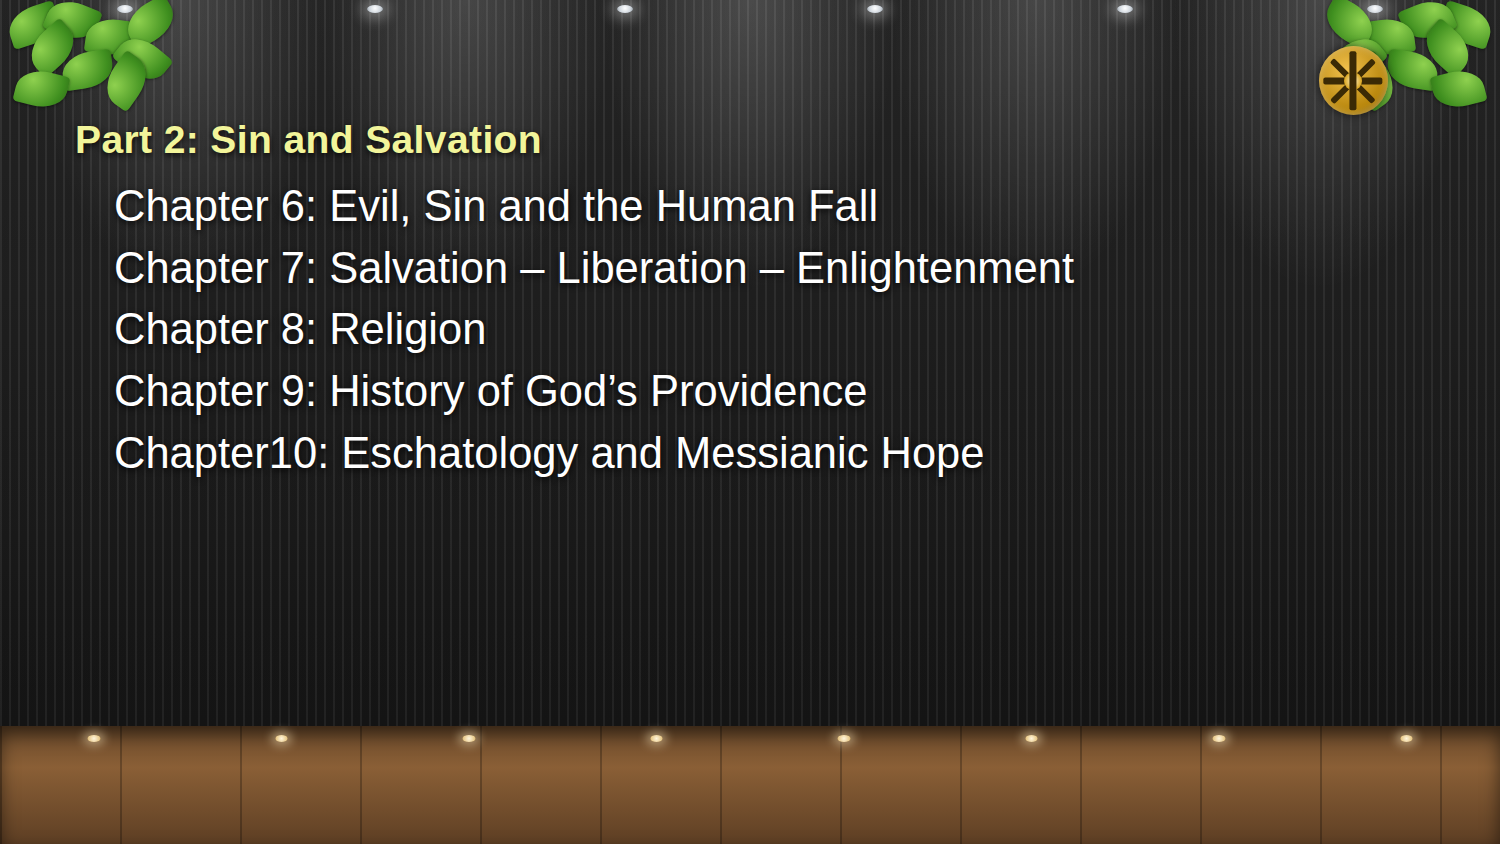Part 2: Sin and Salvation
Chapter 6: Evil, Sin and the Human Fall
Chapter 7: Salvation – Liberation – Enlightenment
Chapter 8: Religion
Chapter 9: History of God’s Providence
Chapter10: Eschatology and Messianic Hope